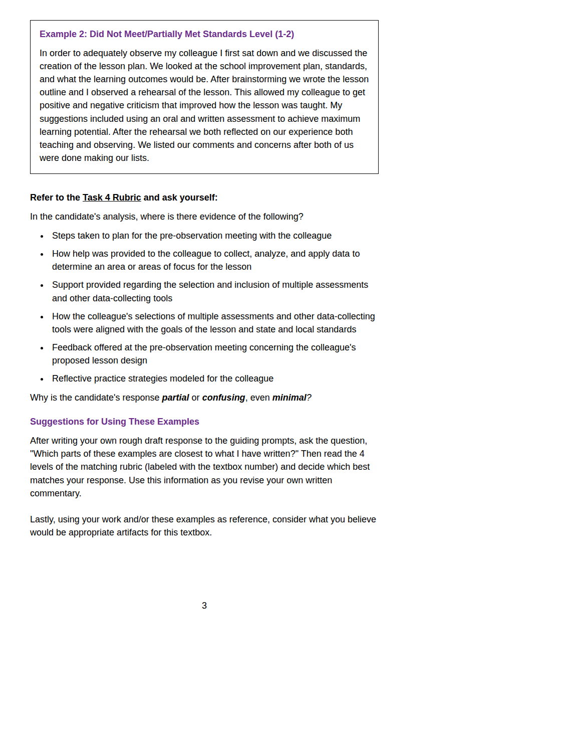Example 2: Did Not Meet/Partially Met Standards Level (1-2)
In order to adequately observe my colleague I first sat down and we discussed the creation of the lesson plan. We looked at the school improvement plan, standards, and what the learning outcomes would be. After brainstorming we wrote the lesson outline and I observed a rehearsal of the lesson. This allowed my colleague to get positive and negative criticism that improved how the lesson was taught. My suggestions included using an oral and written assessment to achieve maximum learning potential. After the rehearsal we both reflected on our experience both teaching and observing. We listed our comments and concerns after both of us were done making our lists.
Refer to the Task 4 Rubric and ask yourself:
In the candidate's analysis, where is there evidence of the following?
Steps taken to plan for the pre-observation meeting with the colleague
How help was provided to the colleague to collect, analyze, and apply data to determine an area or areas of focus for the lesson
Support provided regarding the selection and inclusion of multiple assessments and other data-collecting tools
How the colleague's selections of multiple assessments and other data-collecting tools were aligned with the goals of the lesson and state and local standards
Feedback offered at the pre-observation meeting concerning the colleague's proposed lesson design
Reflective practice strategies modeled for the colleague
Why is the candidate's response partial or confusing, even minimal?
Suggestions for Using These Examples
After writing your own rough draft response to the guiding prompts, ask the question, "Which parts of these examples are closest to what I have written?" Then read the 4 levels of the matching rubric (labeled with the textbox number) and decide which best matches your response. Use this information as you revise your own written commentary.
Lastly, using your work and/or these examples as reference, consider what you believe would be appropriate artifacts for this textbox.
3